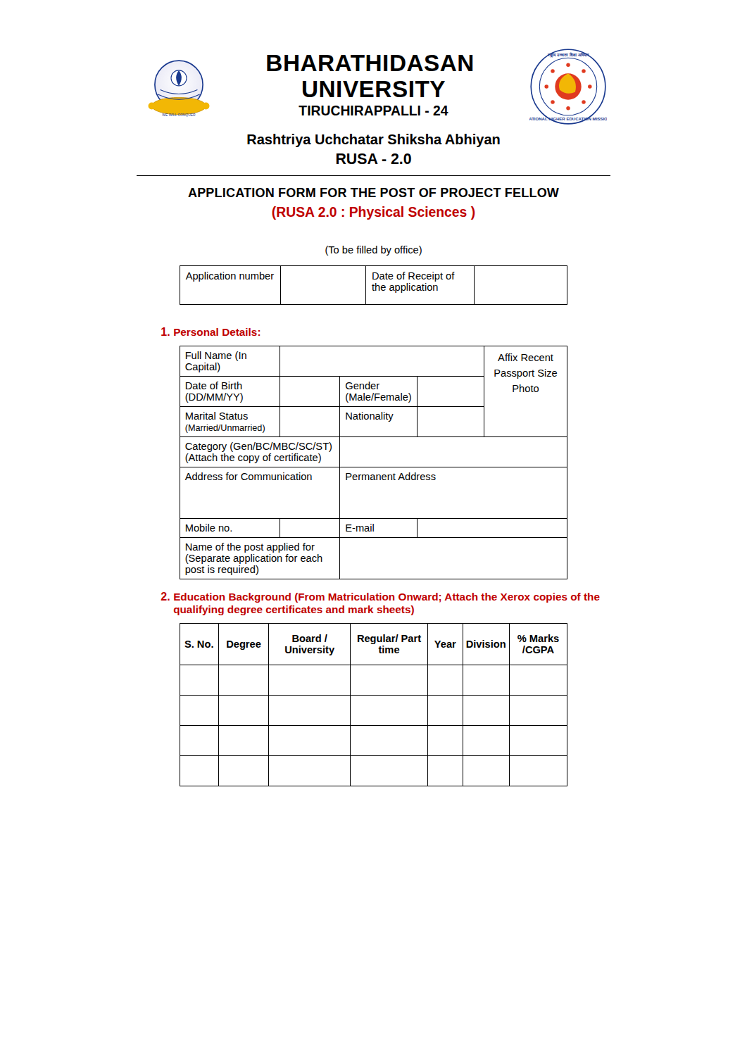BHARATHIDASAN UNIVERSITY
TIRUCHIRAPPALLI - 24
Rashtriya Uchchatar Shiksha Abhiyan
RUSA - 2.0
APPLICATION FORM FOR THE POST OF PROJECT FELLOW
(RUSA 2.0 : Physical Sciences )
(To be filled by office)
| Application number | | Date of Receipt of the application | |
Personal Details:
| Full Name (In Capital) | | Affix Recent Passport Size Photo |
| Date of Birth (DD/MM/YY) | | Gender (Male/Female) | |
| Marital Status (Married/Unmarried) | | Nationality | |
| Category (Gen/BC/MBC/SC/ST) (Attach the copy of certificate) | |
| Address for Communication | Permanent Address |
| Mobile no. | | E-mail | |
| Name of the post applied for (Separate application for each post is required) | |
Education Background (From Matriculation Onward; Attach the Xerox copies of the qualifying degree certificates and mark sheets)
| S. No. | Degree | Board / University | Regular/ Part time | Year | Division | % Marks /CGPA |
| --- | --- | --- | --- | --- | --- | --- |